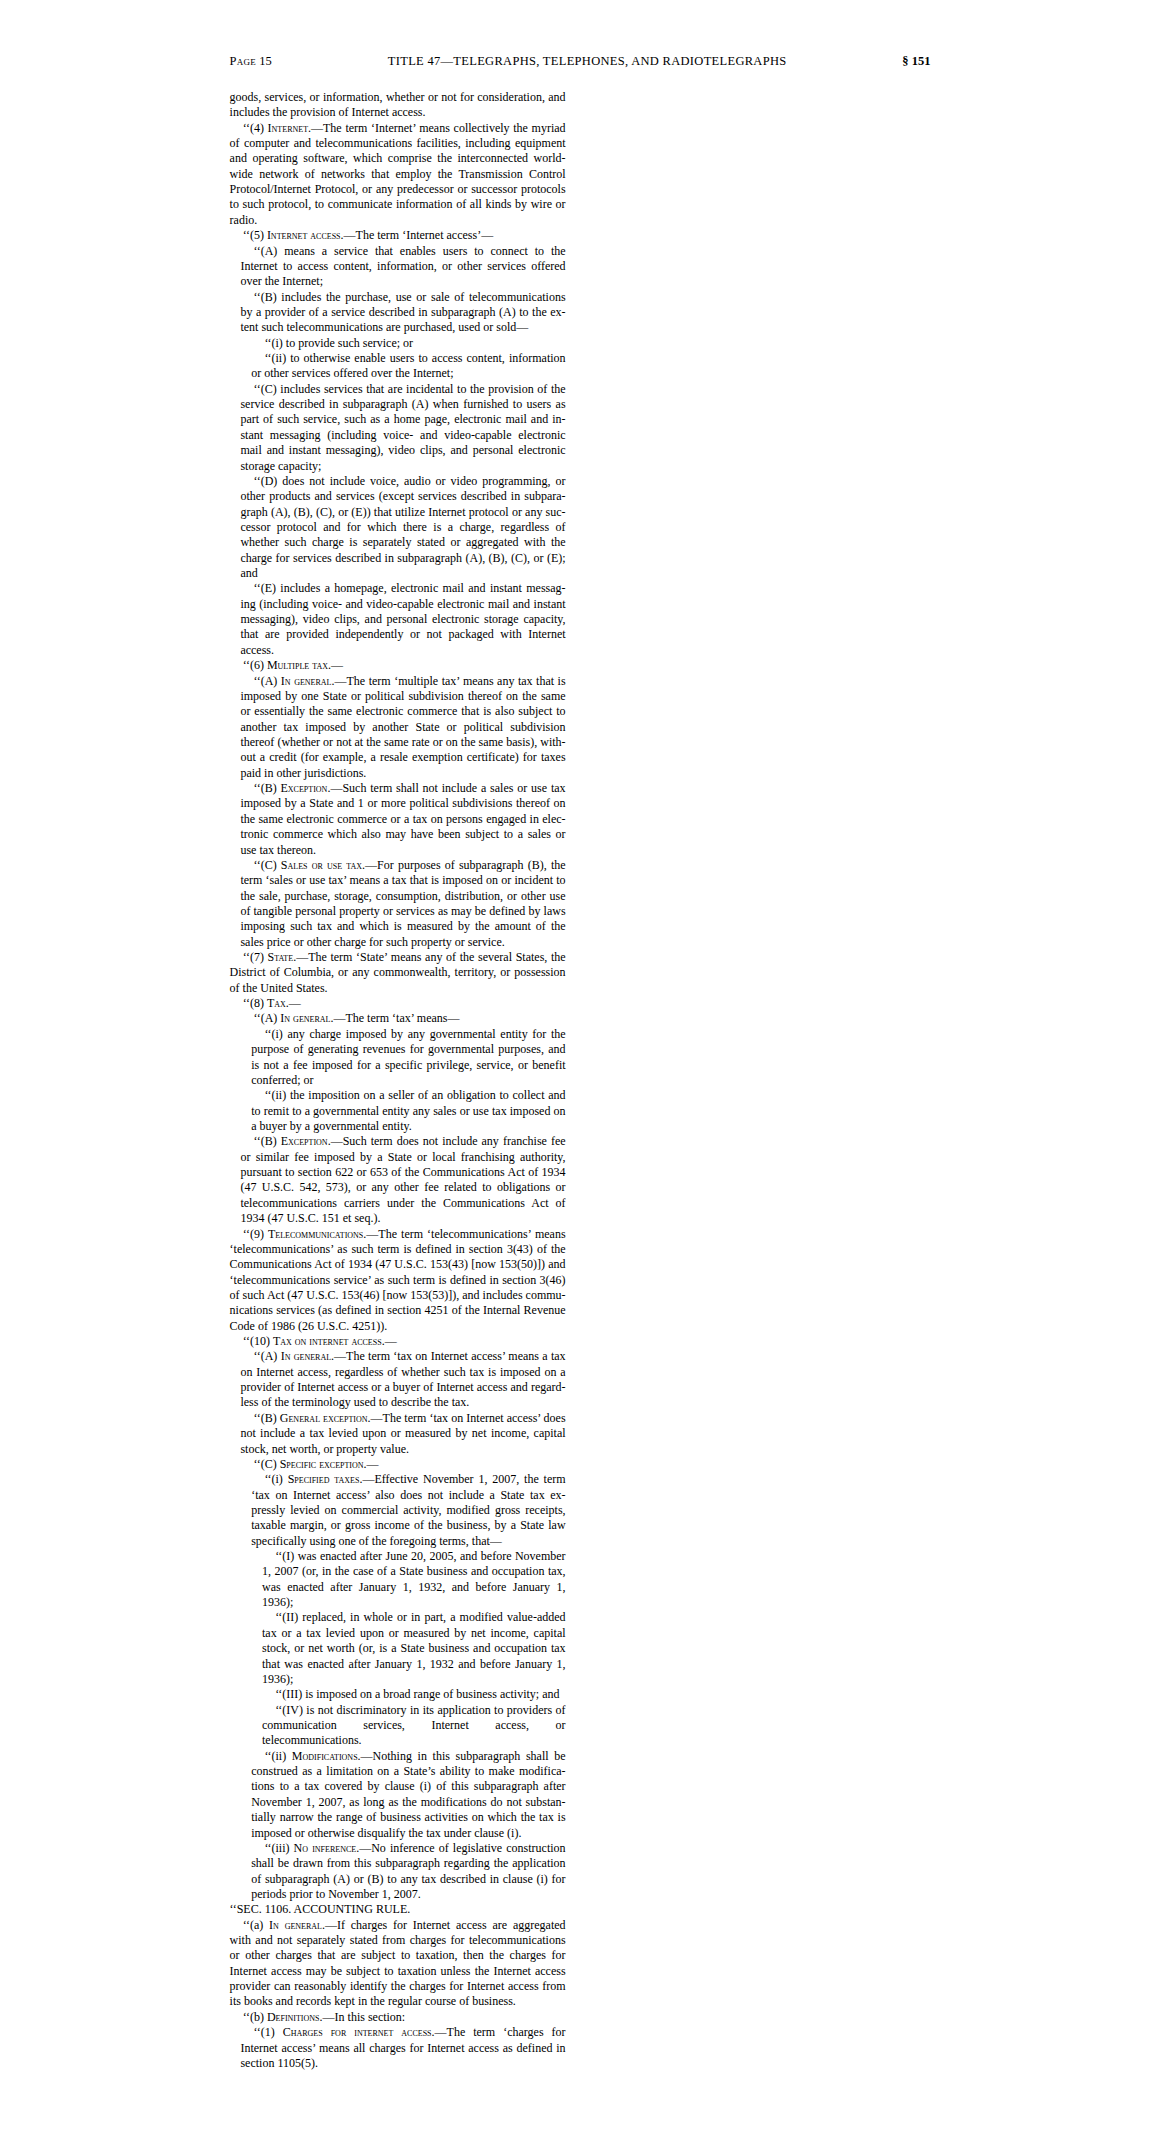Page 15 TITLE 47—TELEGRAPHS, TELEPHONES, AND RADIOTELEGRAPHS § 151
goods, services, or information, whether or not for consideration, and includes the provision of Internet access.
‘‘(4) Internet.—The term ‘Internet’ means collectively the myriad of computer and telecommunications facilities, including equipment and operating software, which comprise the interconnected worldwide network of networks that employ the Transmission Control Protocol/Internet Protocol, or any predecessor or successor protocols to such protocol, to communicate information of all kinds by wire or radio.
‘‘(5) Internet access.—The term ‘Internet access’—
‘‘(A) means a service that enables users to connect to the Internet to access content, information, or other services offered over the Internet;
‘‘(B) includes the purchase, use or sale of telecommunications by a provider of a service described in subparagraph (A) to the extent such telecommunications are purchased, used or sold—
‘‘(i) to provide such service; or
‘‘(ii) to otherwise enable users to access content, information or other services offered over the Internet;
‘‘(C) includes services that are incidental to the provision of the service described in subparagraph (A) when furnished to users as part of such service, such as a home page, electronic mail and instant messaging (including voice- and video-capable electronic mail and instant messaging), video clips, and personal electronic storage capacity;
‘‘(D) does not include voice, audio or video programming, or other products and services (except services described in subparagraph (A), (B), (C), or (E)) that utilize Internet protocol or any successor protocol and for which there is a charge, regardless of whether such charge is separately stated or aggregated with the charge for services described in subparagraph (A), (B), (C), or (E); and
‘‘(E) includes a homepage, electronic mail and instant messaging (including voice- and video-capable electronic mail and instant messaging), video clips, and personal electronic storage capacity, that are provided independently or not packaged with Internet access.
‘‘(6) Multiple tax.—
‘‘(A) In general.—The term ‘multiple tax’ means any tax that is imposed by one State or political subdivision thereof on the same or essentially the same electronic commerce that is also subject to another tax imposed by another State or political subdivision thereof (whether or not at the same rate or on the same basis), without a credit (for example, a resale exemption certificate) for taxes paid in other jurisdictions.
‘‘(B) Exception.—Such term shall not include a sales or use tax imposed by a State and 1 or more political subdivisions thereof on the same electronic commerce or a tax on persons engaged in electronic commerce which also may have been subject to a sales or use tax thereon.
‘‘(C) Sales or use tax.—For purposes of subparagraph (B), the term ‘sales or use tax’ means a tax that is imposed on or incident to the sale, purchase, storage, consumption, distribution, or other use of tangible personal property or services as may be defined by laws imposing such tax and which is measured by the amount of the sales price or other charge for such property or service.
‘‘(7) State.—The term ‘State’ means any of the several States, the District of Columbia, or any commonwealth, territory, or possession of the United States.
‘‘(8) Tax.—
‘‘(A) In general.—The term ‘tax’ means—
‘‘(i) any charge imposed by any governmental entity for the purpose of generating revenues for governmental purposes, and is not a fee imposed for a specific privilege, service, or benefit conferred; or
‘‘(ii) the imposition on a seller of an obligation to collect and to remit to a governmental entity any sales or use tax imposed on a buyer by a governmental entity.
‘‘(B) Exception.—Such term does not include any franchise fee or similar fee imposed by a State or local franchising authority, pursuant to section 622 or 653 of the Communications Act of 1934 (47 U.S.C. 542, 573), or any other fee related to obligations or telecommunications carriers under the Communications Act of 1934 (47 U.S.C. 151 et seq.).
‘‘(9) Telecommunications.—The term ‘telecommunications’ means ‘telecommunications’ as such term is defined in section 3(43) of the Communications Act of 1934 (47 U.S.C. 153(43) [now 153(50)]) and ‘telecommunications service’ as such term is defined in section 3(46) of such Act (47 U.S.C. 153(46) [now 153(53)]), and includes communications services (as defined in section 4251 of the Internal Revenue Code of 1986 (26 U.S.C. 4251)).
‘‘(10) Tax on internet access.—
‘‘(A) In general.—The term ‘tax on Internet access’ means a tax on Internet access, regardless of whether such tax is imposed on a provider of Internet access or a buyer of Internet access and regardless of the terminology used to describe the tax.
‘‘(B) General exception.—The term ‘tax on Internet access’ does not include a tax levied upon or measured by net income, capital stock, net worth, or property value.
‘‘(C) Specific exception.—
‘‘(i) Specified taxes.—Effective November 1, 2007, the term ‘tax on Internet access’ also does not include a State tax expressly levied on commercial activity, modified gross receipts, taxable margin, or gross income of the business, by a State law specifically using one of the foregoing terms, that—
‘‘(I) was enacted after June 20, 2005, and before November 1, 2007 (or, in the case of a State business and occupation tax, was enacted after January 1, 1932, and before January 1, 1936);
‘‘(II) replaced, in whole or in part, a modified value-added tax or a tax levied upon or measured by net income, capital stock, or net worth (or, is a State business and occupation tax that was enacted after January 1, 1932 and before January 1, 1936);
‘‘(III) is imposed on a broad range of business activity; and
‘‘(IV) is not discriminatory in its application to providers of communication services, Internet access, or telecommunications.
‘‘(ii) Modifications.—Nothing in this subparagraph shall be construed as a limitation on a State’s ability to make modifications to a tax covered by clause (i) of this subparagraph after November 1, 2007, as long as the modifications do not substantially narrow the range of business activities on which the tax is imposed or otherwise disqualify the tax under clause (i).
‘‘(iii) No inference.—No inference of legislative construction shall be drawn from this subparagraph regarding the application of subparagraph (A) or (B) to any tax described in clause (i) for periods prior to November 1, 2007.
‘‘SEC. 1106. ACCOUNTING RULE.
‘‘(a) In general.—If charges for Internet access are aggregated with and not separately stated from charges for telecommunications or other charges that are subject to taxation, then the charges for Internet access may be subject to taxation unless the Internet access provider can reasonably identify the charges for Internet access from its books and records kept in the regular course of business.
‘‘(b) Definitions.—In this section:
‘‘(1) Charges for internet access.—The term ‘charges for Internet access’ means all charges for Internet access as defined in section 1105(5).